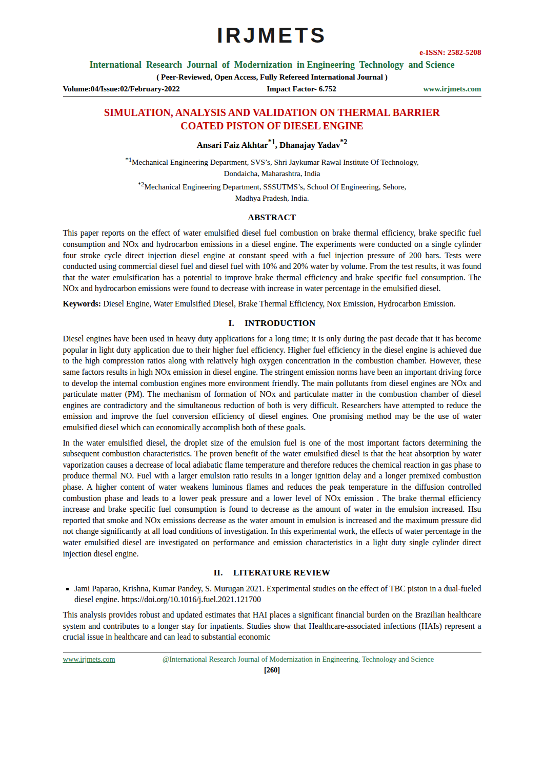IRJMETS
e-ISSN: 2582-5208
International Research Journal of Modernization in Engineering Technology and Science
( Peer-Reviewed, Open Access, Fully Refereed International Journal )
Volume:04/Issue:02/February-2022 Impact Factor- 6.752 www.irjmets.com
Simulation, Analysis and Validation on Thermal Barrier
Coated Piston of Diesel Engine
Ansari Faiz Akhtar*1, Dhanajay Yadav*2
*1Mechanical Engineering Department, SVS’s, Shri Jaykumar Rawal Institute Of Technology,
Dondaicha, Maharashtra, India
*2Mechanical Engineering Department, SSSUTMS’s, School Of Engineering, Sehore,
Madhya Pradesh, India.
ABSTRACT
This paper reports on the effect of water emulsified diesel fuel combustion on brake thermal efficiency, brake specific fuel consumption and NOx and hydrocarbon emissions in a diesel engine. The experiments were conducted on a single cylinder four stroke cycle direct injection diesel engine at constant speed with a fuel injection pressure of 200 bars. Tests were conducted using commercial diesel fuel and diesel fuel with 10% and 20% water by volume. From the test results, it was found that the water emulsification has a potential to improve brake thermal efficiency and brake specific fuel consumption. The NOx and hydrocarbon emissions were found to decrease with increase in water percentage in the emulsified diesel.
Keywords: Diesel Engine, Water Emulsified Diesel, Brake Thermal Efficiency, Nox Emission, Hydrocarbon Emission.
I. INTRODUCTION
Diesel engines have been used in heavy duty applications for a long time; it is only during the past decade that it has become popular in light duty application due to their higher fuel efficiency. Higher fuel efficiency in the diesel engine is achieved due to the high compression ratios along with relatively high oxygen concentration in the combustion chamber. However, these same factors results in high NOx emission in diesel engine. The stringent emission norms have been an important driving force to develop the internal combustion engines more environment friendly. The main pollutants from diesel engines are NOx and particulate matter (PM). The mechanism of formation of NOx and particulate matter in the combustion chamber of diesel engines are contradictory and the simultaneous reduction of both is very difficult. Researchers have attempted to reduce the emission and improve the fuel conversion efficiency of diesel engines. One promising method may be the use of water emulsified diesel which can economically accomplish both of these goals.
In the water emulsified diesel, the droplet size of the emulsion fuel is one of the most important factors determining the subsequent combustion characteristics. The proven benefit of the water emulsified diesel is that the heat absorption by water vaporization causes a decrease of local adiabatic flame temperature and therefore reduces the chemical reaction in gas phase to produce thermal NO. Fuel with a larger emulsion ratio results in a longer ignition delay and a longer premixed combustion phase. A higher content of water weakens luminous flames and reduces the peak temperature in the diffusion controlled combustion phase and leads to a lower peak pressure and a lower level of NOx emission . The brake thermal efficiency increase and brake specific fuel consumption is found to decrease as the amount of water in the emulsion increased. Hsu reported that smoke and NOx emissions decrease as the water amount in emulsion is increased and the maximum pressure did not change significantly at all load conditions of investigation. In this experimental work, the effects of water percentage in the water emulsified diesel are investigated on performance and emission characteristics in a light duty single cylinder direct injection diesel engine.
II. LITERATURE REVIEW
Jami Paparao, Krishna, Kumar Pandey, S. Murugan 2021. Experimental studies on the effect of TBC piston in a dual-fueled diesel engine. https://doi.org/10.1016/j.fuel.2021.121700
This analysis provides robust and updated estimates that HAI places a significant financial burden on the Brazilian healthcare system and contributes to a longer stay for inpatients. Studies show that Healthcare-associated infections (HAIs) represent a crucial issue in healthcare and can lead to substantial economic
www.irjmets.com @International Research Journal of Modernization in Engineering, Technology and Science
[260]